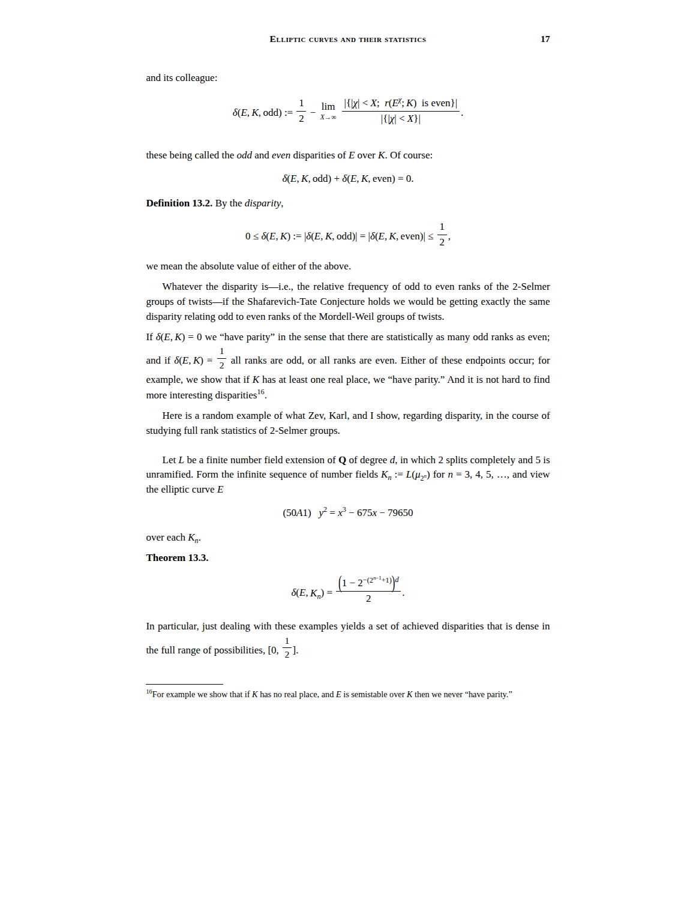Elliptic curves and their statistics 17
and its colleague:
δ(E, K, odd) := 12 − lim X→∞ |{|χ| < X; r(Eχ; K) is even}| |{|χ| < X}| .
these being called the odd and even disparities of E over K. Of course:
δ(E, K, odd) + δ(E, K, even) = 0.
Definition 13.2. By the disparity,
0 ≤ δ(E, K) := |δ(E, K, odd)| = |δ(E, K, even)| ≤ 12,
we mean the absolute value of either of the above.
Whatever the disparity is—i.e., the relative frequency of odd to even ranks of the 2-Selmer groups of twists—if the Shafarevich-Tate Conjecture holds we would be getting exactly the same disparity relating odd to even ranks of the Mordell-Weil groups of twists.
If δ(E, K) = 0 we “have parity” in the sense that there are statistically as many odd ranks as even; and if δ(E, K) = 12 all ranks are odd, or all ranks are even. Either of these endpoints occur; for example, we show that if K has at least one real place, we “have parity.” And it is not hard to find more interesting disparities16.
Here is a random example of what Zev, Karl, and I show, regarding disparity, in the course of studying full rank statistics of 2-Selmer groups.
Let L be a finite number field extension of Q of degree d, in which 2 splits completely and 5 is unramified. Form the infinite sequence of number fields Kn := L(μ2n) for n = 3, 4, 5, …, and view the elliptic curve E
(50A1) y2 = x3 − 675x − 79650
over each Kn.
Theorem 13.3.
δ(E, Kn) = (1 − 2−(2n−1+1))d 2 .
In particular, just dealing with these examples yields a set of achieved disparities that is dense in the full range of possibilities, [0, 12].
16For example we show that if K has no real place, and E is semistable over K then we never “have parity.”